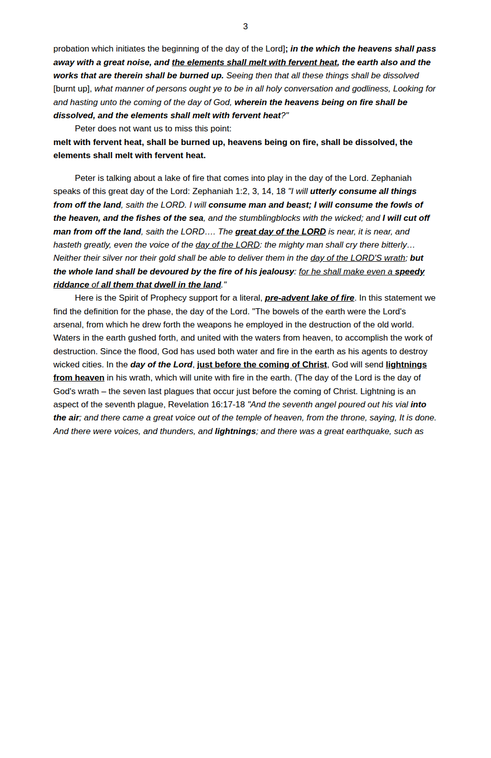3
probation which initiates the beginning of the day of the Lord]; in the which the heavens shall pass away with a great noise, and the elements shall melt with fervent heat, the earth also and the works that are therein shall be burned up. Seeing then that all these things shall be dissolved [burnt up], what manner of persons ought ye to be in all holy conversation and godliness, Looking for and hasting unto the coming of the day of God, wherein the heavens being on fire shall be dissolved, and the elements shall melt with fervent heat?"
Peter does not want us to miss this point:
melt with fervent heat, shall be burned up, heavens being on fire, shall be dissolved, the elements shall melt with fervent heat.
Peter is talking about a lake of fire that comes into play in the day of the Lord. Zephaniah speaks of this great day of the Lord: Zephaniah 1:2, 3, 14, 18 "I will utterly consume all things from off the land, saith the LORD. I will consume man and beast; I will consume the fowls of the heaven, and the fishes of the sea, and the stumblingblocks with the wicked; and I will cut off man from off the land, saith the LORD…. The great day of the LORD is near, it is near, and hasteth greatly, even the voice of the day of the LORD: the mighty man shall cry there bitterly… Neither their silver nor their gold shall be able to deliver them in the day of the LORD'S wrath; but the whole land shall be devoured by the fire of his jealousy: for he shall make even a speedy riddance of all them that dwell in the land."
Here is the Spirit of Prophecy support for a literal, pre-advent lake of fire. In this statement we find the definition for the phase, the day of the Lord. "The bowels of the earth were the Lord's arsenal, from which he drew forth the weapons he employed in the destruction of the old world. Waters in the earth gushed forth, and united with the waters from heaven, to accomplish the work of destruction. Since the flood, God has used both water and fire in the earth as his agents to destroy wicked cities. In the day of the Lord, just before the coming of Christ, God will send lightnings from heaven in his wrath, which will unite with fire in the earth. (The day of the Lord is the day of God's wrath – the seven last plagues that occur just before the coming of Christ. Lightning is an aspect of the seventh plague, Revelation 16:17-18 "And the seventh angel poured out his vial into the air; and there came a great voice out of the temple of heaven, from the throne, saying, It is done. And there were voices, and thunders, and lightnings; and there was a great earthquake, such as